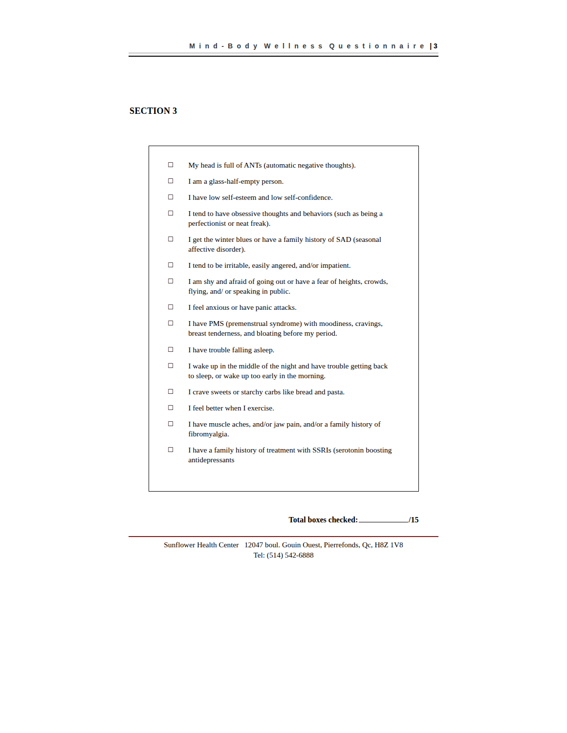M i n d - B o d y W e l l n e s s Q u e s t i o n n a i r e | 3
SECTION 3
☐My head is full of ANTs (automatic negative thoughts).
☐I am a glass-half-empty person.
☐I have low self-esteem and low self-confidence.
☐I tend to have obsessive thoughts and behaviors (such as being a perfectionist or neat freak).
☐I get the winter blues or have a family history of SAD (seasonal affective disorder).
☐I tend to be irritable, easily angered, and/or impatient.
☐I am shy and afraid of going out or have a fear of heights, crowds, flying, and/ or speaking in public.
☐I feel anxious or have panic attacks.
☐I have PMS (premenstrual syndrome) with moodiness, cravings, breast tenderness, and bloating before my period.
☐I have trouble falling asleep.
☐I wake up in the middle of the night and have trouble getting back to sleep, or wake up too early in the morning.
☐I crave sweets or starchy carbs like bread and pasta.
☐I feel better when I exercise.
☐I have muscle aches, and/or jaw pain, and/or a family history of fibromyalgia.
☐I have a family history of treatment with SSRIs (serotonin boosting antidepressants
Total boxes checked: /15
Sunflower Health Center 12047 boul. Gouin Ouest, Pierrefonds, Qc, H8Z 1V8
Tel: (514) 542-6888